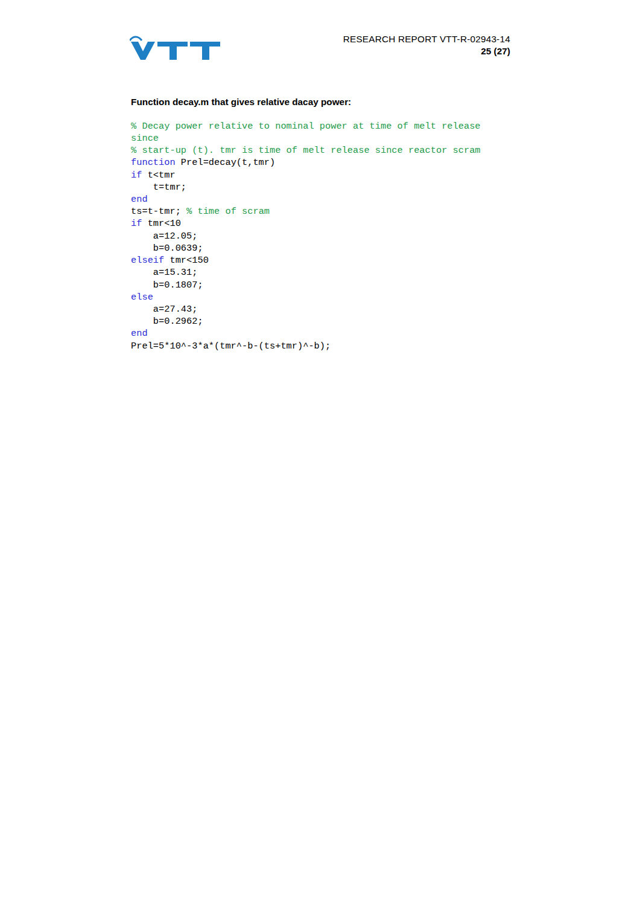RESEARCH REPORT VTT-R-02943-14
25 (27)
Function decay.m that gives relative dacay power:
% Decay power relative to nominal power at time of melt release since
% start-up (t). tmr is time of melt release since reactor scram
function Prel=decay(t,tmr)
if t<tmr
    t=tmr;
end
ts=t-tmr; % time of scram
if tmr<10
    a=12.05;
    b=0.0639;
elseif tmr<150
    a=15.31;
    b=0.1807;
else
    a=27.43;
    b=0.2962;
end
Prel=5*10^-3*a*(tmr^-b-(ts+tmr)^-b);